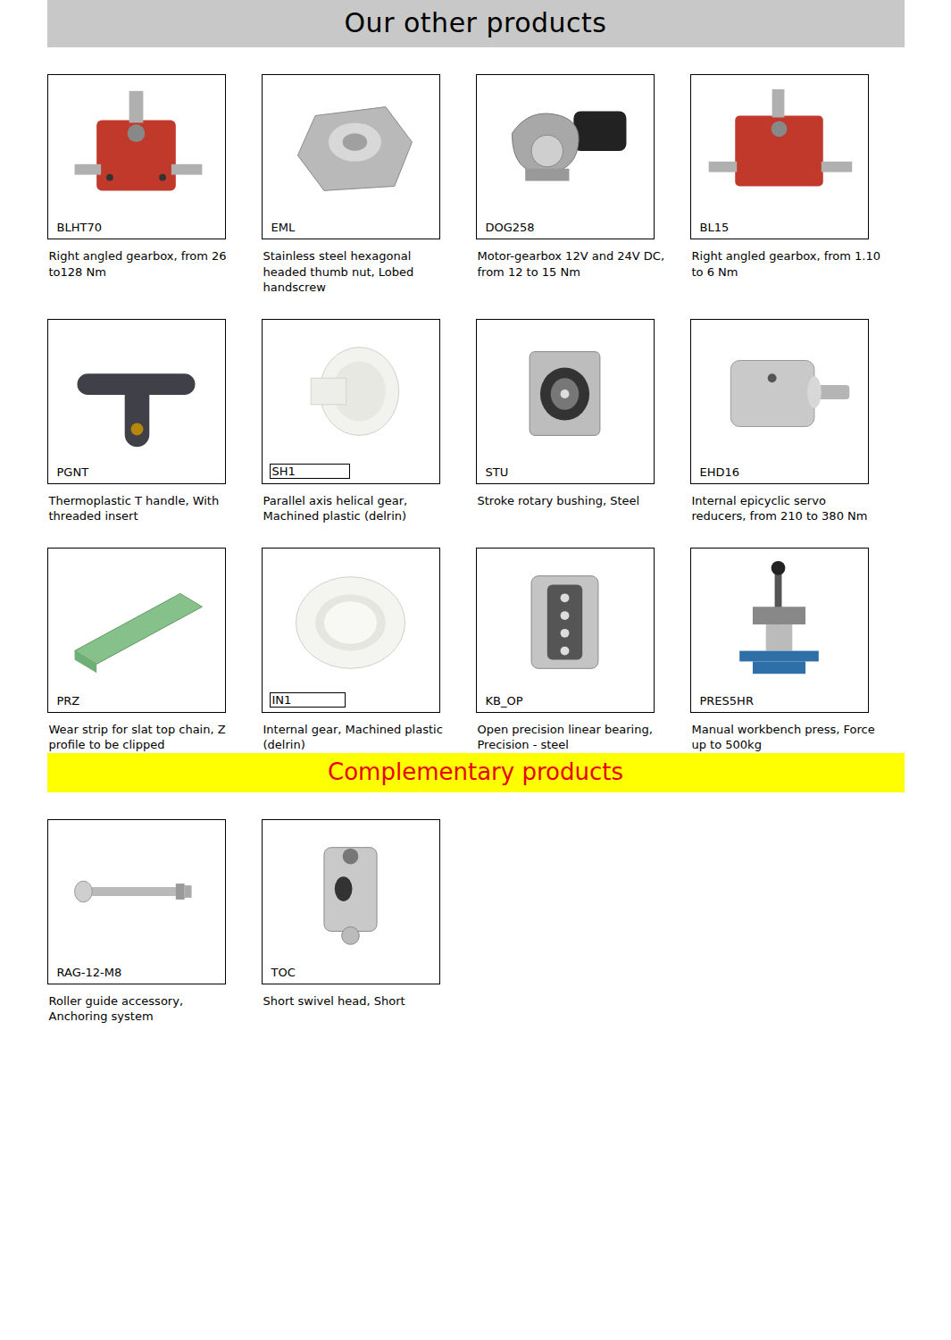Our other products
| BLHT70 Right angled gearbox, from 26 to128 Nm | EML Stainless steel hexagonal headed thumb nut, Lobed handscrew | DOG258 Motor-gearbox 12V and 24V DC, from 12 to 15 Nm | BL15 Right angled gearbox, from 1.10 to 6 Nm |
| PGNT Thermoplastic T handle, With threaded insert | SH1 Parallel axis helical gear, Machined plastic (delrin) | STU Stroke rotary bushing, Steel | EHD16 Internal epicyclic servo reducers, from 210 to 380 Nm |
| PRZ Wear strip for slat top chain, Z profile to be clipped | IN1 Internal gear, Machined plastic (delrin) | KB_OP Open precision linear bearing, Precision - steel | PRES5HR Manual workbench press, Force up to 500kg |
Complementary products
| RAG-12-M8 Roller guide accessory, Anchoring system | TOC Short swivel head, Short | | |